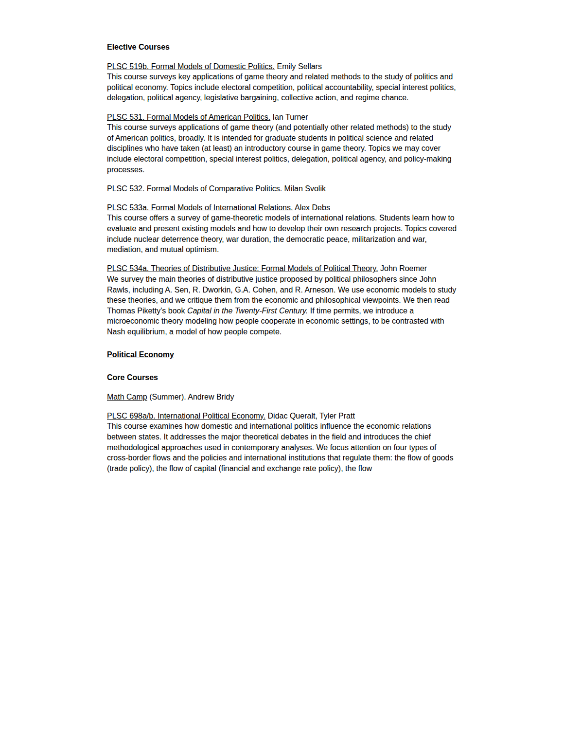Elective Courses
PLSC 519b. Formal Models of Domestic Politics. Emily Sellars
This course surveys key applications of game theory and related methods to the study of politics and political economy. Topics include electoral competition, political accountability, special interest politics, delegation, political agency, legislative bargaining, collective action, and regime chance.
PLSC 531. Formal Models of American Politics. Ian Turner
This course surveys applications of game theory (and potentially other related methods) to the study of American politics, broadly. It is intended for graduate students in political science and related disciplines who have taken (at least) an introductory course in game theory. Topics we may cover include electoral competition, special interest politics, delegation, political agency, and policy-making processes.
PLSC 532. Formal Models of Comparative Politics. Milan Svolik
PLSC 533a. Formal Models of International Relations. Alex Debs
This course offers a survey of game-theoretic models of international relations. Students learn how to evaluate and present existing models and how to develop their own research projects. Topics covered include nuclear deterrence theory, war duration, the democratic peace, militarization and war, mediation, and mutual optimism.
PLSC 534a. Theories of Distributive Justice: Formal Models of Political Theory. John Roemer
We survey the main theories of distributive justice proposed by political philosophers since John Rawls, including A. Sen, R. Dworkin, G.A. Cohen, and R. Arneson. We use economic models to study these theories, and we critique them from the economic and philosophical viewpoints. We then read Thomas Piketty's book Capital in the Twenty-First Century. If time permits, we introduce a microeconomic theory modeling how people cooperate in economic settings, to be contrasted with Nash equilibrium, a model of how people compete.
Political Economy
Core Courses
Math Camp (Summer). Andrew Bridy
PLSC 698a/b. International Political Economy. Didac Queralt, Tyler Pratt
This course examines how domestic and international politics influence the economic relations between states. It addresses the major theoretical debates in the field and introduces the chief methodological approaches used in contemporary analyses. We focus attention on four types of cross-border flows and the policies and international institutions that regulate them: the flow of goods (trade policy), the flow of capital (financial and exchange rate policy), the flow